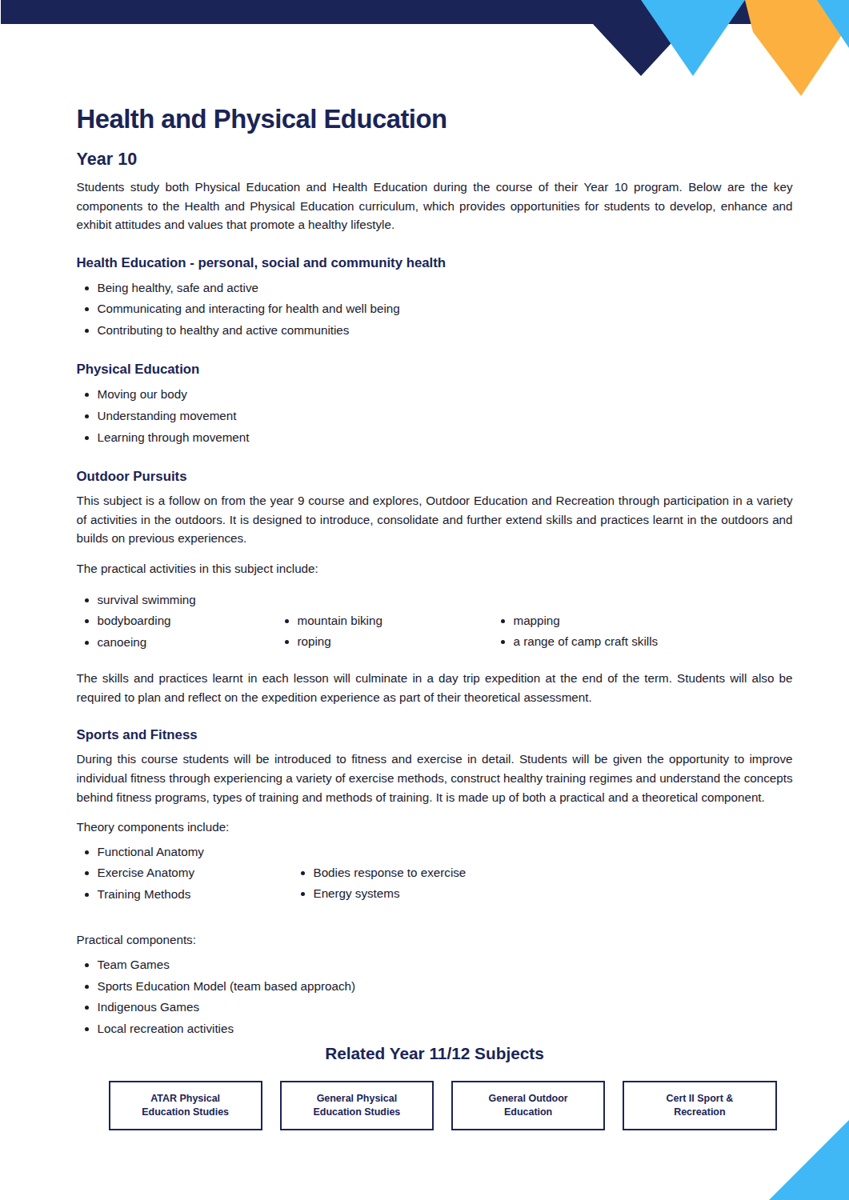Health and Physical Education
Year 10
Students study both Physical Education and Health Education during the course of their Year 10 program. Below are the key components to the Health and Physical Education curriculum, which provides opportunities for students to develop, enhance and exhibit attitudes and values that promote a healthy lifestyle.
Health Education - personal, social and community health
Being healthy, safe and active
Communicating and interacting for health and well being
Contributing to healthy and active communities
Physical Education
Moving our body
Understanding movement
Learning through movement
Outdoor Pursuits
This subject is a follow on from the year 9 course and explores, Outdoor Education and Recreation through participation in a variety of activities in the outdoors. It is designed to introduce, consolidate and further extend skills and practices learnt in the outdoors and builds on previous experiences.
The practical activities in this subject include:
survival swimming
bodyboarding
canoeing
mountain biking
roping
mapping
a range of camp craft skills
The skills and practices learnt in each lesson will culminate in a day trip expedition at the end of the term. Students will also be required to plan and reflect on the expedition experience as part of their theoretical assessment.
Sports and Fitness
During this course students will be introduced to fitness and exercise in detail. Students will be given the opportunity to improve individual fitness through experiencing a variety of exercise methods, construct healthy training regimes and understand the concepts behind fitness programs, types of training and methods of training. It is made up of both a practical and a theoretical component.
Theory components include:
Functional Anatomy
Exercise Anatomy
Training Methods
Bodies response to exercise
Energy systems
Practical components:
Team Games
Sports Education Model (team based approach)
Indigenous Games
Local recreation activities
Related Year 11/12 Subjects
ATAR Physical
Education Studies
General Physical
Education Studies
General Outdoor
Education
Cert II Sport &
Recreation